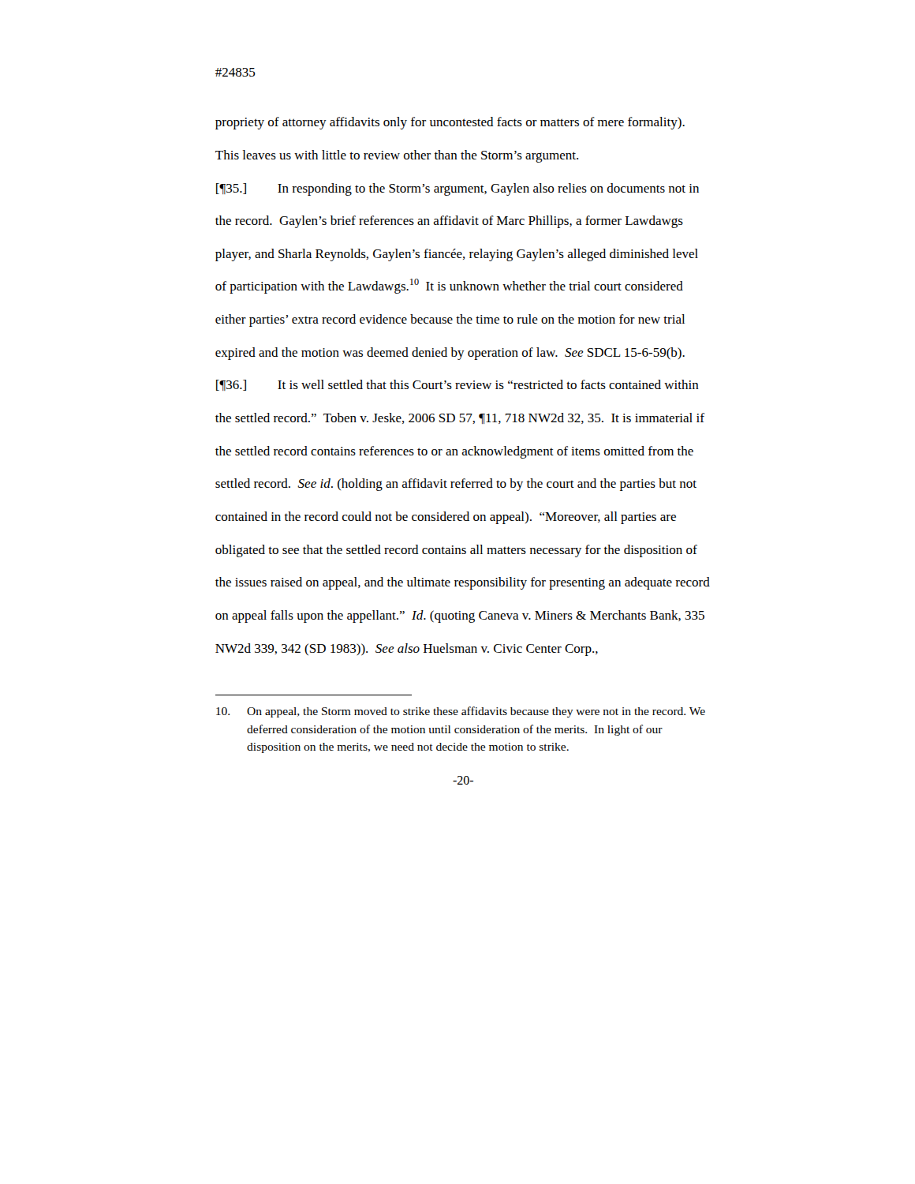#24835
propriety of attorney affidavits only for uncontested facts or matters of mere formality). This leaves us with little to review other than the Storm’s argument.
[¶35.] In responding to the Storm’s argument, Gaylen also relies on documents not in the record. Gaylen’s brief references an affidavit of Marc Phillips, a former Lawdawgs player, and Sharla Reynolds, Gaylen’s fiancée, relaying Gaylen’s alleged diminished level of participation with the Lawdawgs.10 It is unknown whether the trial court considered either parties’ extra record evidence because the time to rule on the motion for new trial expired and the motion was deemed denied by operation of law. See SDCL 15-6-59(b).
[¶36.] It is well settled that this Court’s review is “restricted to facts contained within the settled record.” Toben v. Jeske, 2006 SD 57, ¶11, 718 NW2d 32, 35. It is immaterial if the settled record contains references to or an acknowledgment of items omitted from the settled record. See id. (holding an affidavit referred to by the court and the parties but not contained in the record could not be considered on appeal). “Moreover, all parties are obligated to see that the settled record contains all matters necessary for the disposition of the issues raised on appeal, and the ultimate responsibility for presenting an adequate record on appeal falls upon the appellant.” Id. (quoting Caneva v. Miners & Merchants Bank, 335 NW2d 339, 342 (SD 1983)). See also Huelsman v. Civic Center Corp.,
10.
On appeal, the Storm moved to strike these affidavits because they were not in the record. We deferred consideration of the motion until consideration of the merits. In light of our disposition on the merits, we need not decide the motion to strike.
-20-